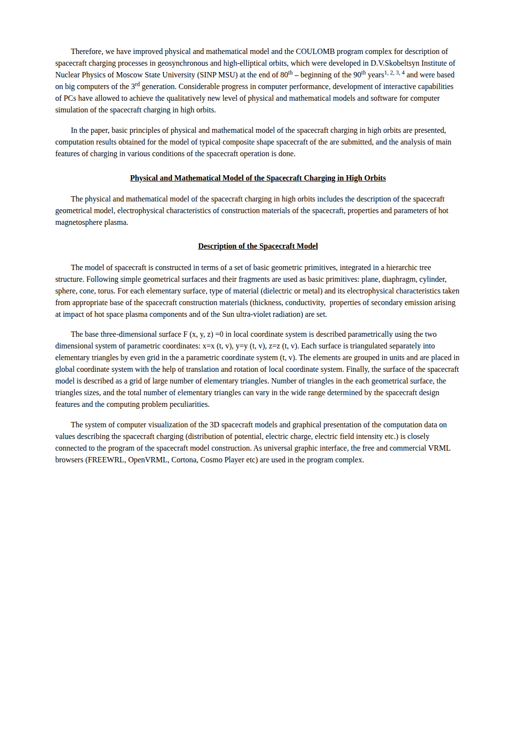Therefore, we have improved physical and mathematical model and the COULOMB program complex for description of spacecraft charging processes in geosynchronous and high-elliptical orbits, which were developed in D.V.Skobeltsyn Institute of Nuclear Physics of Moscow State University (SINP MSU) at the end of 80th – beginning of the 90th years1, 2, 3, 4 and were based on big computers of the 3rd generation. Considerable progress in computer performance, development of interactive capabilities of PCs have allowed to achieve the qualitatively new level of physical and mathematical models and software for computer simulation of the spacecraft charging in high orbits.
In the paper, basic principles of physical and mathematical model of the spacecraft charging in high orbits are presented, computation results obtained for the model of typical composite shape spacecraft of the are submitted, and the analysis of main features of charging in various conditions of the spacecraft operation is done.
Physical and Mathematical Model of the Spacecraft Charging in High Orbits
The physical and mathematical model of the spacecraft charging in high orbits includes the description of the spacecraft geometrical model, electrophysical characteristics of construction materials of the spacecraft, properties and parameters of hot magnetosphere plasma.
Description of the Spacecraft Model
The model of spacecraft is constructed in terms of a set of basic geometric primitives, integrated in a hierarchic tree structure. Following simple geometrical surfaces and their fragments are used as basic primitives: plane, diaphragm, cylinder, sphere, cone, torus. For each elementary surface, type of material (dielectric or metal) and its electrophysical characteristics taken from appropriate base of the spacecraft construction materials (thickness, conductivity, properties of secondary emission arising at impact of hot space plasma components and of the Sun ultra-violet radiation) are set.
The base three-dimensional surface F (x, y, z) =0 in local coordinate system is described parametrically using the two dimensional system of parametric coordinates: x=x (t, v), y=y (t, v), z=z (t, v). Each surface is triangulated separately into elementary triangles by even grid in the a parametric coordinate system (t, v). The elements are grouped in units and are placed in global coordinate system with the help of translation and rotation of local coordinate system. Finally, the surface of the spacecraft model is described as a grid of large number of elementary triangles. Number of triangles in the each geometrical surface, the triangles sizes, and the total number of elementary triangles can vary in the wide range determined by the spacecraft design features and the computing problem peculiarities.
The system of computer visualization of the 3D spacecraft models and graphical presentation of the computation data on values describing the spacecraft charging (distribution of potential, electric charge, electric field intensity etc.) is closely connected to the program of the spacecraft model construction. As universal graphic interface, the free and commercial VRML browsers (FREEWRL, OpenVRML, Cortona, Cosmo Player etc) are used in the program complex.